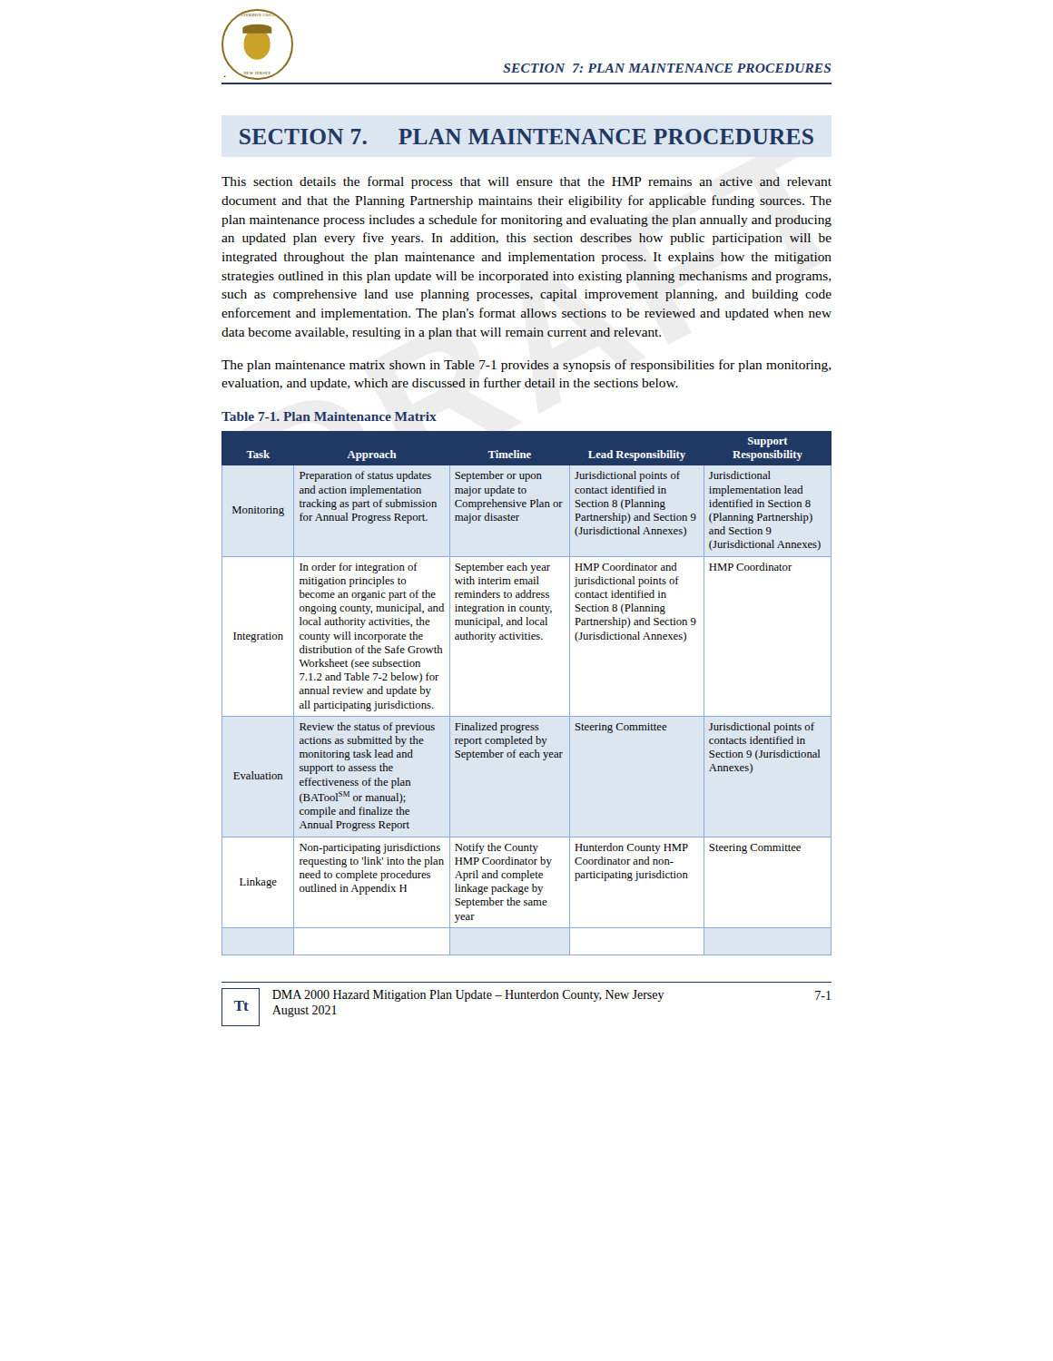DRAFT
HUNTERDON COUNTY
NEW JERSEY
.
SECTION 7: PLAN MAINTENANCE PROCEDURES
SECTION 7. PLAN MAINTENANCE PROCEDURES
This section details the formal process that will ensure that the HMP remains an active and relevant document and that the Planning Partnership maintains their eligibility for applicable funding sources. The plan maintenance process includes a schedule for monitoring and evaluating the plan annually and producing an updated plan every five years. In addition, this section describes how public participation will be integrated throughout the plan maintenance and implementation process. It explains how the mitigation strategies outlined in this plan update will be incorporated into existing planning mechanisms and programs, such as comprehensive land use planning processes, capital improvement planning, and building code enforcement and implementation. The plan's format allows sections to be reviewed and updated when new data become available, resulting in a plan that will remain current and relevant.
The plan maintenance matrix shown in Table 7-1 provides a synopsis of responsibilities for plan monitoring, evaluation, and update, which are discussed in further detail in the sections below.
Table 7-1. Plan Maintenance Matrix
| Task | Approach | Timeline | Lead Responsibility | Support Responsibility |
| --- | --- | --- | --- | --- |
| Monitoring | Preparation of status updates and action implementation tracking as part of submission for Annual Progress Report. | September or upon major update to Comprehensive Plan or major disaster | Jurisdictional points of contact identified in Section 8 (Planning Partnership) and Section 9 (Jurisdictional Annexes) | Jurisdictional implementation lead identified in Section 8 (Planning Partnership) and Section 9 (Jurisdictional Annexes) |
| Integration | In order for integration of mitigation principles to become an organic part of the ongoing county, municipal, and local authority activities, the county will incorporate the distribution of the Safe Growth Worksheet (see subsection 7.1.2 and Table 7-2 below) for annual review and update by all participating jurisdictions. | September each year with interim email reminders to address integration in county, municipal, and local authority activities. | HMP Coordinator and jurisdictional points of contact identified in Section 8 (Planning Partnership) and Section 9 (Jurisdictional Annexes) | HMP Coordinator |
| Evaluation | Review the status of previous actions as submitted by the monitoring task lead and support to assess the effectiveness of the plan (BATool SM or manual); compile and finalize the Annual Progress Report | Finalized progress report completed by September of each year | Steering Committee | Jurisdictional points of contacts identified in Section 9 (Jurisdictional Annexes) |
| Linkage | Non-participating jurisdictions requesting to 'link' into the plan need to complete procedures outlined in Appendix H | Notify the County HMP Coordinator by April and complete linkage package by September the same year | Hunterdon County HMP Coordinator and non-participating jurisdiction | Steering Committee |
Tt
DMA 2000 Hazard Mitigation Plan Update – Hunterdon County, New Jersey
August 2021
7-1